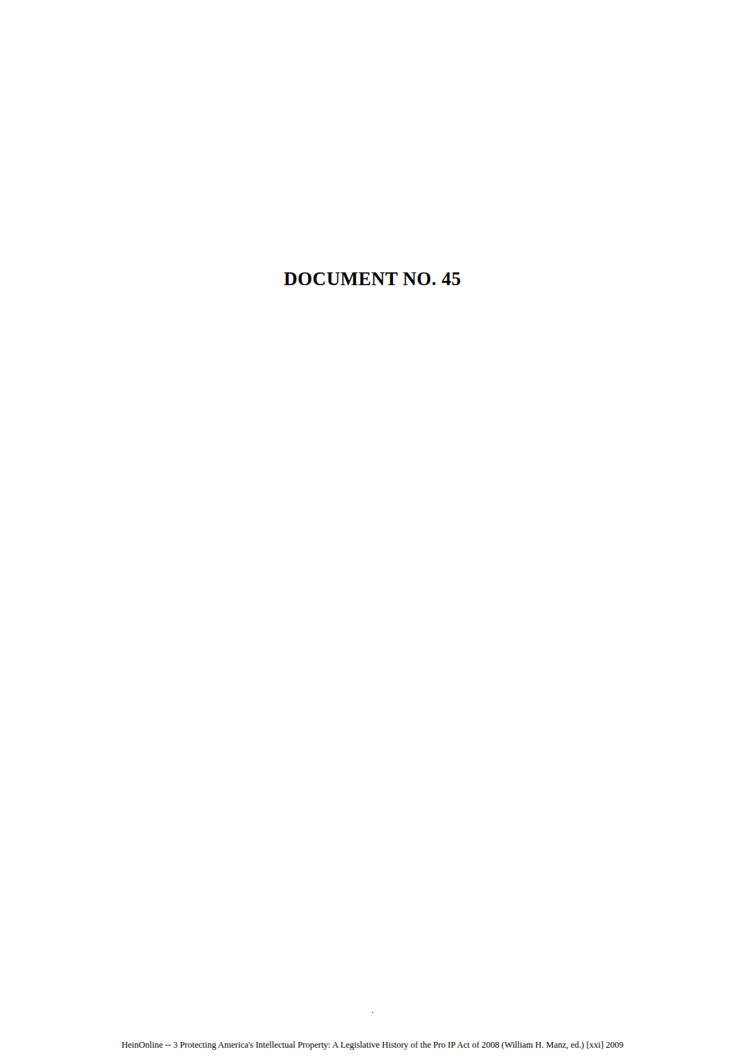DOCUMENT NO. 45
.
HeinOnline -- 3 Protecting America's Intellectual Property: A Legislative History of the Pro IP Act of 2008 (William H. Manz, ed.) [xxi] 2009